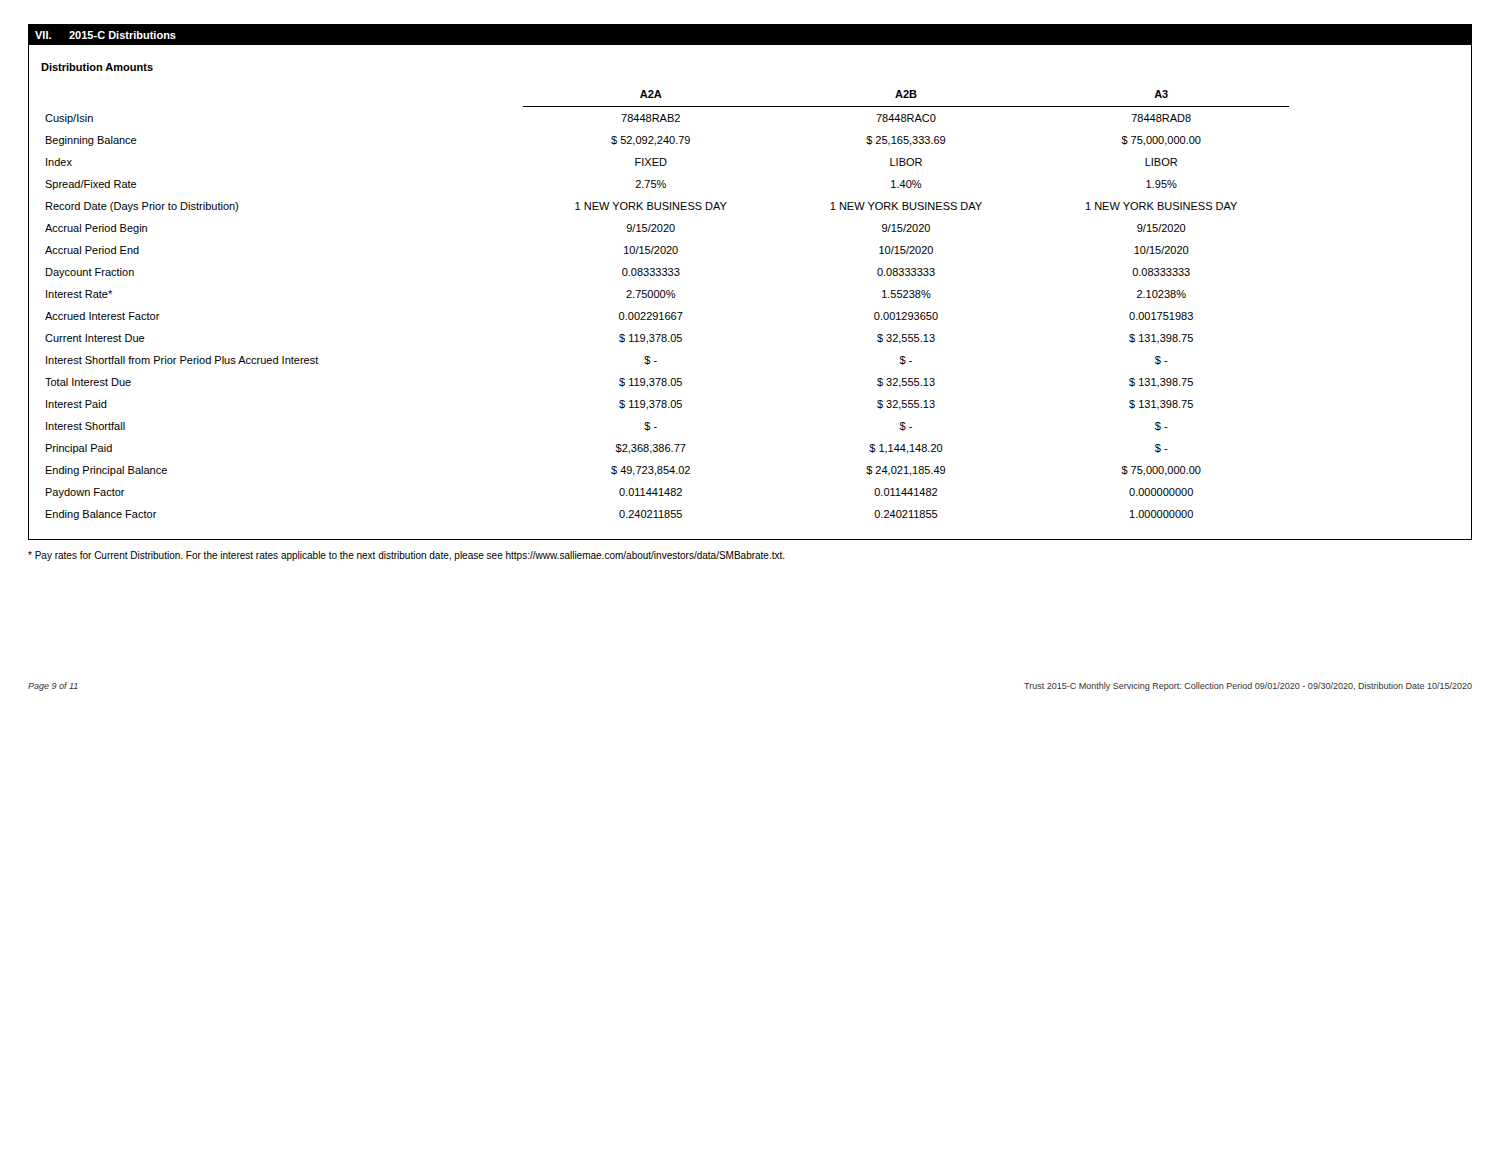VII. 2015-C Distributions
Distribution Amounts
| | A2A | A2B | A3 | |
| --- | --- | --- | --- | --- |
| Cusip/Isin | 78448RAB2 | 78448RAC0 | 78448RAD8 | |
| Beginning Balance | $ 52,092,240.79 | $ 25,165,333.69 | $ 75,000,000.00 | |
| Index | FIXED | LIBOR | LIBOR | |
| Spread/Fixed Rate | 2.75% | 1.40% | 1.95% | |
| Record Date (Days Prior to Distribution) | 1 NEW YORK BUSINESS DAY | 1 NEW YORK BUSINESS DAY | 1 NEW YORK BUSINESS DAY | |
| Accrual Period Begin | 9/15/2020 | 9/15/2020 | 9/15/2020 | |
| Accrual Period End | 10/15/2020 | 10/15/2020 | 10/15/2020 | |
| Daycount Fraction | 0.08333333 | 0.08333333 | 0.08333333 | |
| Interest Rate* | 2.75000% | 1.55238% | 2.10238% | |
| Accrued Interest Factor | 0.002291667 | 0.001293650 | 0.001751983 | |
| Current Interest Due | $ 119,378.05 | $ 32,555.13 | $ 131,398.75 | |
| Interest Shortfall from Prior Period Plus Accrued Interest | $ - | $ - | $ - | |
| Total Interest Due | $ 119,378.05 | $ 32,555.13 | $ 131,398.75 | |
| Interest Paid | $ 119,378.05 | $ 32,555.13 | $ 131,398.75 | |
| Interest Shortfall | $ - | $ - | $ - | |
| Principal Paid | $2,368,386.77 | $ 1,144,148.20 | $ - | |
| Ending Principal Balance | $ 49,723,854.02 | $ 24,021,185.49 | $ 75,000,000.00 | |
| Paydown Factor | 0.011441482 | 0.011441482 | 0.000000000 | |
| Ending Balance Factor | 0.240211855 | 0.240211855 | 1.000000000 | |
* Pay rates for Current Distribution. For the interest rates applicable to the next distribution date, please see https://www.salliemae.com/about/investors/data/SMBabrate.txt.
Page 9 of 11
Trust 2015-C Monthly Servicing Report: Collection Period 09/01/2020 - 09/30/2020, Distribution Date 10/15/2020